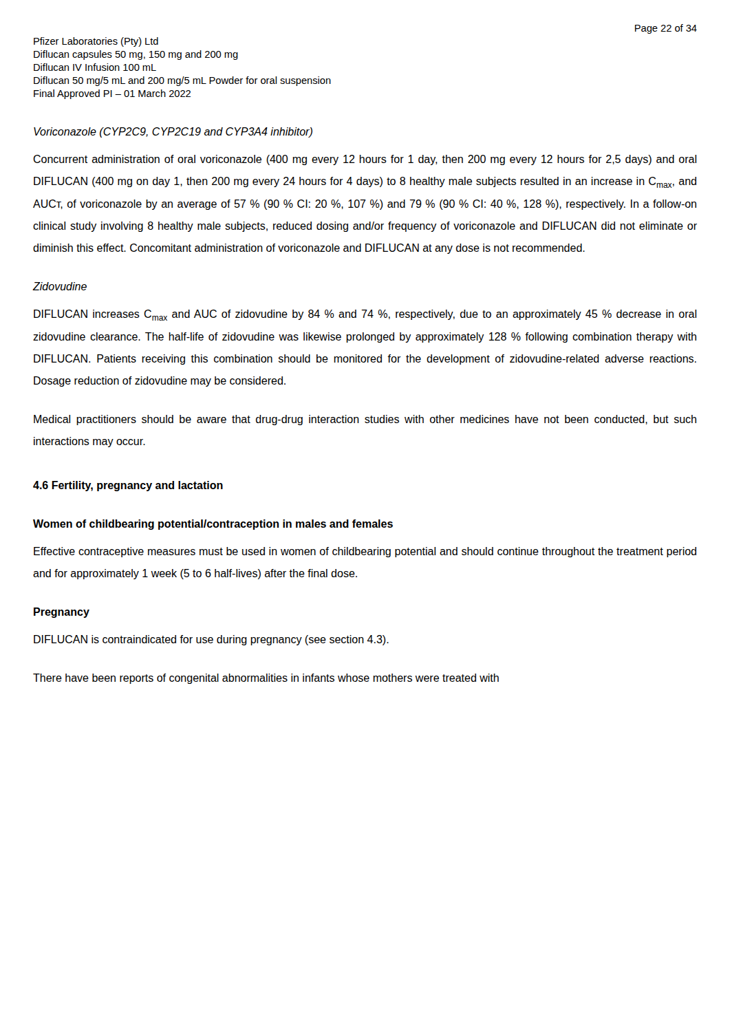Page 22 of 34
Pfizer Laboratories (Pty) Ltd
Diflucan capsules 50 mg, 150 mg and 200 mg
Diflucan IV Infusion 100 mL
Diflucan 50 mg/5 mL and 200 mg/5 mL Powder for oral suspension
Final Approved PI – 01 March 2022
Voriconazole (CYP2C9, CYP2C19 and CYP3A4 inhibitor)
Concurrent administration of oral voriconazole (400 mg every 12 hours for 1 day, then 200 mg every 12 hours for 2,5 days) and oral DIFLUCAN (400 mg on day 1, then 200 mg every 24 hours for 4 days) to 8 healthy male subjects resulted in an increase in Cmax, and AUCт, of voriconazole by an average of 57 % (90 % CI: 20 %, 107 %) and 79 % (90 % CI: 40 %, 128 %), respectively. In a follow-on clinical study involving 8 healthy male subjects, reduced dosing and/or frequency of voriconazole and DIFLUCAN did not eliminate or diminish this effect. Concomitant administration of voriconazole and DIFLUCAN at any dose is not recommended.
Zidovudine
DIFLUCAN increases Cmax and AUC of zidovudine by 84 % and 74 %, respectively, due to an approximately 45 % decrease in oral zidovudine clearance. The half-life of zidovudine was likewise prolonged by approximately 128 % following combination therapy with DIFLUCAN. Patients receiving this combination should be monitored for the development of zidovudine-related adverse reactions. Dosage reduction of zidovudine may be considered.
Medical practitioners should be aware that drug-drug interaction studies with other medicines have not been conducted, but such interactions may occur.
4.6 Fertility, pregnancy and lactation
Women of childbearing potential/contraception in males and females
Effective contraceptive measures must be used in women of childbearing potential and should continue throughout the treatment period and for approximately 1 week (5 to 6 half-lives) after the final dose.
Pregnancy
DIFLUCAN is contraindicated for use during pregnancy (see section 4.3).
There have been reports of congenital abnormalities in infants whose mothers were treated with